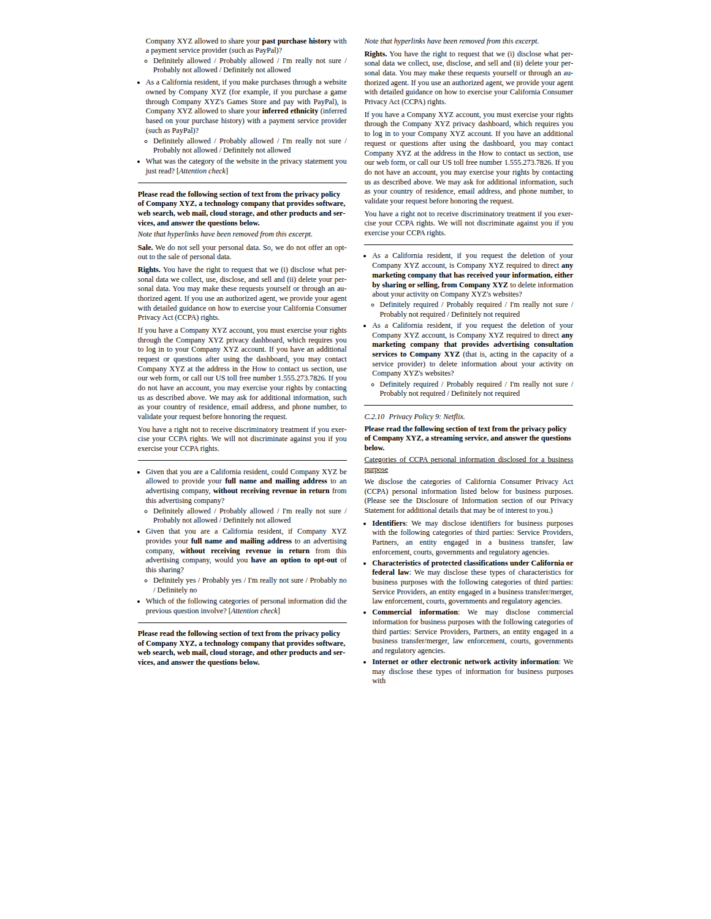Company XYZ allowed to share your past purchase history with a payment service provider (such as PayPal)?
Definitely allowed / Probably allowed / I'm really not sure / Probably not allowed / Definitely not allowed
As a California resident, if you make purchases through a website owned by Company XYZ (for example, if you purchase a game through Company XYZ's Games Store and pay with PayPal), is Company XYZ allowed to share your inferred ethnicity (inferred based on your purchase history) with a payment service provider (such as PayPal)?
Definitely allowed / Probably allowed / I'm really not sure / Probably not allowed / Definitely not allowed
What was the category of the website in the privacy statement you just read? [Attention check]
Please read the following section of text from the privacy policy of Company XYZ, a technology company that provides software, web search, web mail, cloud storage, and other products and services, and answer the questions below.
Note that hyperlinks have been removed from this excerpt.
Sale. We do not sell your personal data. So, we do not offer an opt-out to the sale of personal data.
Rights. You have the right to request that we (i) disclose what personal data we collect, use, disclose, and sell and (ii) delete your personal data. You may make these requests yourself or through an authorized agent. If you use an authorized agent, we provide your agent with detailed guidance on how to exercise your California Consumer Privacy Act (CCPA) rights.
If you have a Company XYZ account, you must exercise your rights through the Company XYZ privacy dashboard, which requires you to log in to your Company XYZ account. If you have an additional request or questions after using the dashboard, you may contact Company XYZ at the address in the How to contact us section, use our web form, or call our US toll free number 1.555.273.7826. If you do not have an account, you may exercise your rights by contacting us as described above. We may ask for additional information, such as your country of residence, email address, and phone number, to validate your request before honoring the request.
You have a right not to receive discriminatory treatment if you exercise your CCPA rights. We will not discriminate against you if you exercise your CCPA rights.
Given that you are a California resident, could Company XYZ be allowed to provide your full name and mailing address to an advertising company, without receiving revenue in return from this advertising company?
Definitely allowed / Probably allowed / I'm really not sure / Probably not allowed / Definitely not allowed
Given that you are a California resident, if Company XYZ provides your full name and mailing address to an advertising company, without receiving revenue in return from this advertising company, would you have an option to opt-out of this sharing?
Definitely yes / Probably yes / I'm really not sure / Probably no / Definitely no
Which of the following categories of personal information did the previous question involve? [Attention check]
Please read the following section of text from the privacy policy of Company XYZ, a technology company that provides software, web search, web mail, cloud storage, and other products and services, and answer the questions below.
Note that hyperlinks have been removed from this excerpt.
Rights. You have the right to request that we (i) disclose what personal data we collect, use, disclose, and sell and (ii) delete your personal data. You may make these requests yourself or through an authorized agent. If you use an authorized agent, we provide your agent with detailed guidance on how to exercise your California Consumer Privacy Act (CCPA) rights.
If you have a Company XYZ account, you must exercise your rights through the Company XYZ privacy dashboard, which requires you to log in to your Company XYZ account. If you have an additional request or questions after using the dashboard, you may contact Company XYZ at the address in the How to contact us section, use our web form, or call our US toll free number 1.555.273.7826. If you do not have an account, you may exercise your rights by contacting us as described above. We may ask for additional information, such as your country of residence, email address, and phone number, to validate your request before honoring the request.
You have a right not to receive discriminatory treatment if you exercise your CCPA rights. We will not discriminate against you if you exercise your CCPA rights.
As a California resident, if you request the deletion of your Company XYZ account, is Company XYZ required to direct any marketing company that has received your information, either by sharing or selling, from Company XYZ to delete information about your activity on Company XYZ's websites?
Definitely required / Probably required / I'm really not sure / Probably not required / Definitely not required
As a California resident, if you request the deletion of your Company XYZ account, is Company XYZ required to direct any marketing company that provides advertising consultation services to Company XYZ (that is, acting in the capacity of a service provider) to delete information about your activity on Company XYZ's websites?
Definitely required / Probably required / I'm really not sure / Probably not required / Definitely not required
C.2.10 Privacy Policy 9: Netflix.
Please read the following section of text from the privacy policy of Company XYZ, a streaming service, and answer the questions below.
Categories of CCPA personal information disclosed for a business purpose
We disclose the categories of California Consumer Privacy Act (CCPA) personal information listed below for business purposes. (Please see the Disclosure of Information section of our Privacy Statement for additional details that may be of interest to you.)
Identifiers: We may disclose identifiers for business purposes with the following categories of third parties: Service Providers, Partners, an entity engaged in a business transfer, law enforcement, courts, governments and regulatory agencies.
Characteristics of protected classifications under California or federal law: We may disclose these types of characteristics for business purposes with the following categories of third parties: Service Providers, an entity engaged in a business transfer/merger, law enforcement, courts, governments and regulatory agencies.
Commercial information: We may disclose commercial information for business purposes with the following categories of third parties: Service Providers, Partners, an entity engaged in a business transfer/merger, law enforcement, courts, governments and regulatory agencies.
Internet or other electronic network activity information: We may disclose these types of information for business purposes with